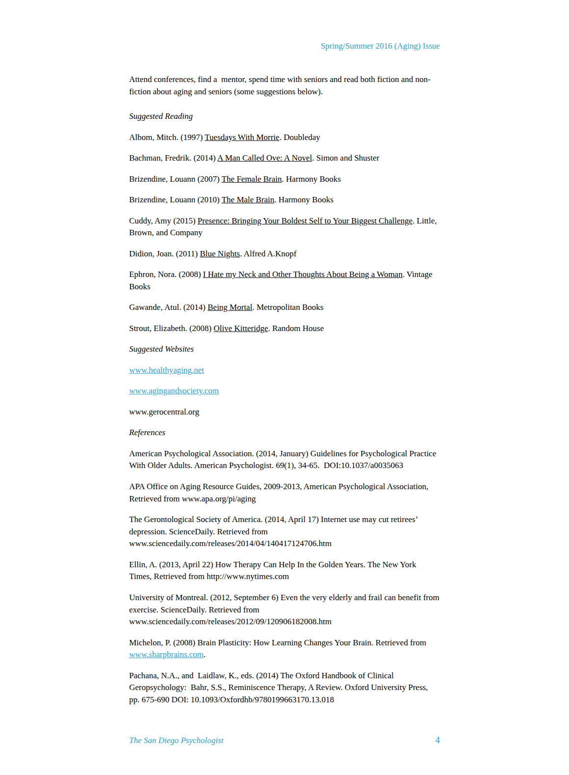Spring/Summer 2016 (Aging) Issue
Attend conferences, find a mentor, spend time with seniors and read both fiction and non-fiction about aging and seniors (some suggestions below).
Suggested Reading
Albom, Mitch. (1997) Tuesdays With Morrie. Doubleday
Bachman, Fredrik. (2014) A Man Called Ove: A Novel. Simon and Shuster
Brizendine, Louann (2007) The Female Brain. Harmony Books
Brizendine, Louann (2010) The Male Brain. Harmony Books
Cuddy, Amy (2015) Presence: Bringing Your Boldest Self to Your Biggest Challenge. Little, Brown, and Company
Didion, Joan. (2011) Blue Nights. Alfred A.Knopf
Ephron, Nora. (2008) I Hate my Neck and Other Thoughts About Being a Woman. Vintage Books
Gawande, Atul. (2014) Being Mortal. Metropolitan Books
Strout, Elizabeth. (2008) Olive Kitteridge. Random House
Suggested Websites
www.healthyaging.net
www.agingandsociety.com
www.gerocentral.org
References
American Psychological Association. (2014, January) Guidelines for Psychological Practice With Older Adults. American Psychologist. 69(1), 34-65. DOI:10.1037/a0035063
APA Office on Aging Resource Guides, 2009-2013, American Psychological Association, Retrieved from www.apa.org/pi/aging
The Gerontological Society of America. (2014, April 17) Internet use may cut retirees’ depression. ScienceDaily. Retrieved from www.sciencedaily.com/releases/2014/04/140417124706.htm
Ellin, A. (2013, April 22) How Therapy Can Help In the Golden Years. The New York Times, Retrieved from http://www.nytimes.com
University of Montreal. (2012, September 6) Even the very elderly and frail can benefit from exercise. ScienceDaily. Retrieved from www.sciencedaily.com/releases/2012/09/120906182008.htm
Michelon, P. (2008) Brain Plasticity: How Learning Changes Your Brain. Retrieved from www.sharpbrains.com.
Pachana, N.A., and Laidlaw, K., eds. (2014) The Oxford Handbook of Clinical Geropsychology: Bahr, S.S., Reminiscence Therapy, A Review. Oxford University Press, pp. 675-690 DOI: 10.1093/Oxfordhb/9780199663170.13.018
The San Diego Psychologist 4